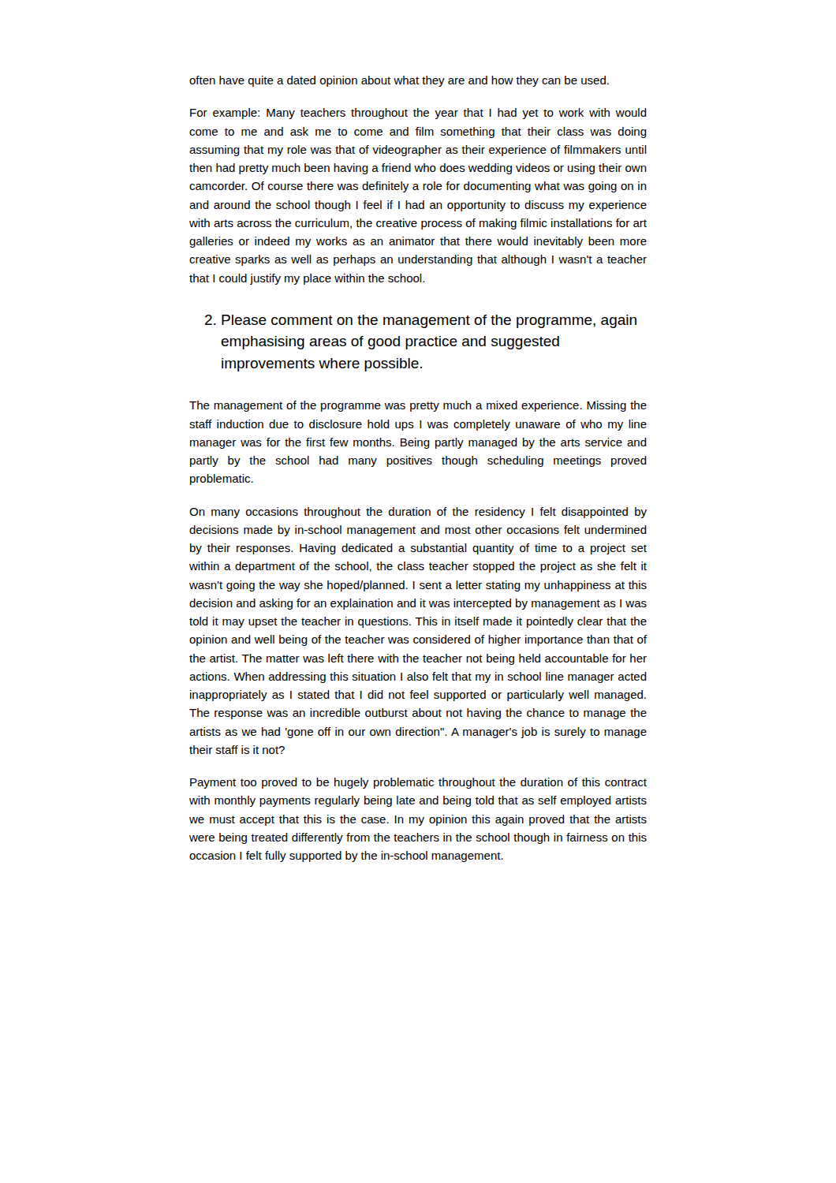often have quite a dated opinion about what they are and how they can be used.
For example: Many teachers throughout the year that I had yet to work with would come to me and ask me to come and film something that their class was doing assuming that my role was that of videographer as their experience of filmmakers until then had pretty much been having a friend who does wedding videos or using their own camcorder. Of course there was definitely a role for documenting what was going on in and around the school though I feel if I had an opportunity to discuss my experience with arts across the curriculum, the creative process of making filmic installations for art galleries or indeed my works as an animator that there would inevitably been more creative sparks as well as perhaps an understanding that although I wasn't a teacher that I could justify my place within the school.
Please comment on the management of the programme, again emphasising areas of good practice and suggested improvements where possible.
The management of the programme was pretty much a mixed experience. Missing the staff induction due to disclosure hold ups I was completely unaware of who my line manager was for the first few months. Being partly managed by the arts service and partly by the school had many positives though scheduling meetings proved problematic.
On many occasions throughout the duration of the residency I felt disappointed by decisions made by in-school management and most other occasions felt undermined by their responses. Having dedicated a substantial quantity of time to a project set within a department of the school, the class teacher stopped the project as she felt it wasn't going the way she hoped/planned. I sent a letter stating my unhappiness at this decision and asking for an explaination and it was intercepted by management as I was told it may upset the teacher in questions. This in itself made it pointedly clear that the opinion and well being of the teacher was considered of higher importance than that of the artist. The matter was left there with the teacher not being held accountable for her actions. When addressing this situation I also felt that my in school line manager acted inappropriately as I stated that I did not feel supported or particularly well managed. The response was an incredible outburst about not having the chance to manage the artists as we had 'gone off in our own direction". A manager's job is surely to manage their staff is it not?
Payment too proved to be hugely problematic throughout the duration of this contract with monthly payments regularly being late and being told that as self employed artists we must accept that this is the case. In my opinion this again proved that the artists were being treated differently from the teachers in the school though in fairness on this occasion I felt fully supported by the in-school management.